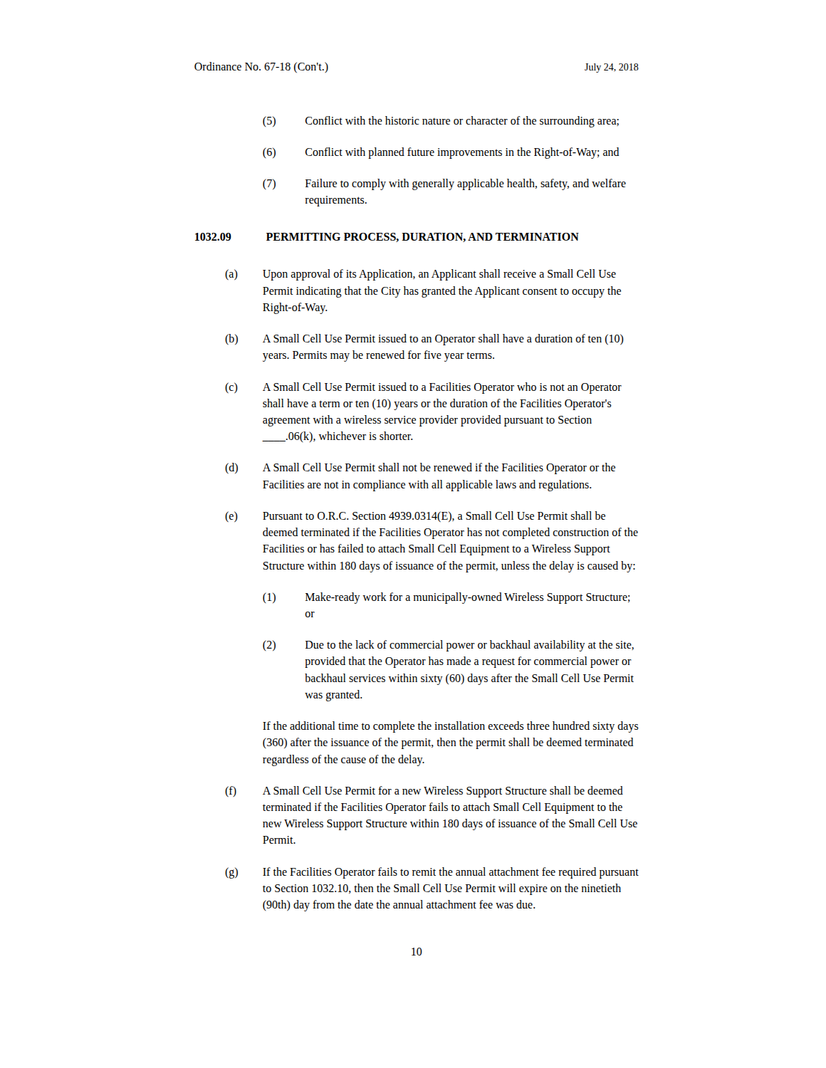Ordinance No. 67-18 (Con't.)
July 24, 2018
(5)
Conflict with the historic nature or character of the surrounding area;
(6)
Conflict with planned future improvements in the Right-of-Way; and
(7)
Failure to comply with generally applicable health, safety, and welfare requirements.
1032.09
PERMITTING PROCESS, DURATION, AND TERMINATION
(a)
Upon approval of its Application, an Applicant shall receive a Small Cell Use Permit indicating that the City has granted the Applicant consent to occupy the Right-of-Way.
(b)
A Small Cell Use Permit issued to an Operator shall have a duration of ten (10) years. Permits may be renewed for five year terms.
(c)
A Small Cell Use Permit issued to a Facilities Operator who is not an Operator shall have a term or ten (10) years or the duration of the Facilities Operator's agreement with a wireless service provider provided pursuant to Section ____.06(k), whichever is shorter.
(d)
A Small Cell Use Permit shall not be renewed if the Facilities Operator or the Facilities are not in compliance with all applicable laws and regulations.
(e)
Pursuant to O.R.C. Section 4939.0314(E), a Small Cell Use Permit shall be deemed terminated if the Facilities Operator has not completed construction of the Facilities or has failed to attach Small Cell Equipment to a Wireless Support Structure within 180 days of issuance of the permit, unless the delay is caused by:
(1)
Make-ready work for a municipally-owned Wireless Support Structure; or
(2)
Due to the lack of commercial power or backhaul availability at the site, provided that the Operator has made a request for commercial power or backhaul services within sixty (60) days after the Small Cell Use Permit was granted.
If the additional time to complete the installation exceeds three hundred sixty days (360) after the issuance of the permit, then the permit shall be deemed terminated regardless of the cause of the delay.
(f)
A Small Cell Use Permit for a new Wireless Support Structure shall be deemed terminated if the Facilities Operator fails to attach Small Cell Equipment to the new Wireless Support Structure within 180 days of issuance of the Small Cell Use Permit.
(g)
If the Facilities Operator fails to remit the annual attachment fee required pursuant to Section 1032.10, then the Small Cell Use Permit will expire on the ninetieth (90th) day from the date the annual attachment fee was due.
10